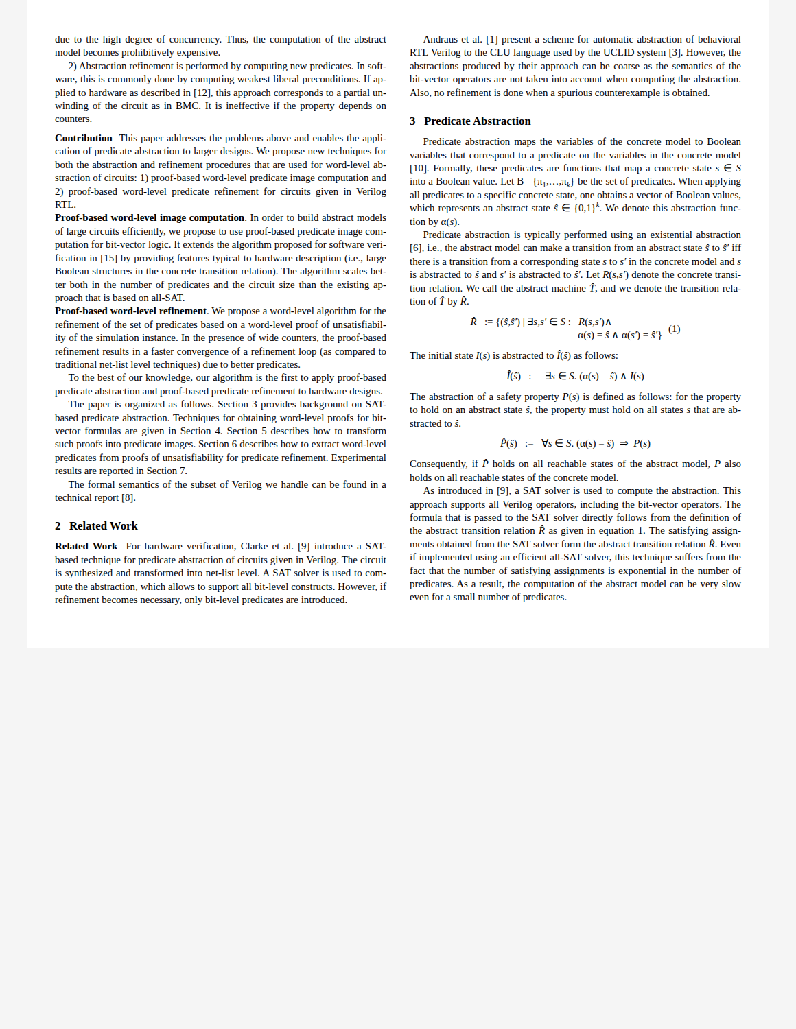due to the high degree of concurrency. Thus, the computation of the abstract model becomes prohibitively expensive.
2) Abstraction refinement is performed by computing new predicates. In software, this is commonly done by computing weakest liberal preconditions. If applied to hardware as described in [12], this approach corresponds to a partial unwinding of the circuit as in BMC. It is ineffective if the property depends on counters.
Contribution This paper addresses the problems above and enables the application of predicate abstraction to larger designs. We propose new techniques for both the abstraction and refinement procedures that are used for word-level abstraction of circuits: 1) proof-based word-level predicate image computation and 2) proof-based word-level predicate refinement for circuits given in Verilog RTL.
Proof-based word-level image computation. In order to build abstract models of large circuits efficiently, we propose to use proof-based predicate image computation for bit-vector logic. It extends the algorithm proposed for software verification in [15] by providing features typical to hardware description (i.e., large Boolean structures in the concrete transition relation). The algorithm scales better both in the number of predicates and the circuit size than the existing approach that is based on all-SAT.
Proof-based word-level refinement. We propose a word-level algorithm for the refinement of the set of predicates based on a word-level proof of unsatisfiability of the simulation instance. In the presence of wide counters, the proof-based refinement results in a faster convergence of a refinement loop (as compared to traditional net-list level techniques) due to better predicates.
To the best of our knowledge, our algorithm is the first to apply proof-based predicate abstraction and proof-based predicate refinement to hardware designs.
The paper is organized as follows. Section 3 provides background on SAT-based predicate abstraction. Techniques for obtaining word-level proofs for bit-vector formulas are given in Section 4. Section 5 describes how to transform such proofs into predicate images. Section 6 describes how to extract word-level predicates from proofs of unsatisfiability for predicate refinement. Experimental results are reported in Section 7.
The formal semantics of the subset of Verilog we handle can be found in a technical report [8].
2 Related Work
Related Work For hardware verification, Clarke et al. [9] introduce a SAT-based technique for predicate abstraction of circuits given in Verilog. The circuit is synthesized and transformed into net-list level. A SAT solver is used to compute the abstraction, which allows to support all bit-level constructs. However, if refinement becomes necessary, only bit-level predicates are introduced.
Andraus et al. [1] present a scheme for automatic abstraction of behavioral RTL Verilog to the CLU language used by the UCLID system [3]. However, the abstractions produced by their approach can be coarse as the semantics of the bit-vector operators are not taken into account when computing the abstraction. Also, no refinement is done when a spurious counterexample is obtained.
3 Predicate Abstraction
Predicate abstraction maps the variables of the concrete model to Boolean variables that correspond to a predicate on the variables in the concrete model [10]. Formally, these predicates are functions that map a concrete state s ∈ S into a Boolean value. Let B= {π1,…,πk} be the set of predicates. When applying all predicates to a specific concrete state, one obtains a vector of Boolean values, which represents an abstract state ŝ ∈ {0,1}k. We denote this abstraction function by α(s).
Predicate abstraction is typically performed using an existential abstraction [6], i.e., the abstract model can make a transition from an abstract state ŝ to ŝ′ iff there is a transition from a corresponding state s to s′ in the concrete model and s is abstracted to ŝ and s′ is abstracted to ŝ′. Let R(s,s′) denote the concrete transition relation. We call the abstract machine T̂, and we denote the transition relation of T̂ by R̂.
R̂ := {(ŝ,ŝ′) | ∃s,s′ ∈ S : R(s,s′)∧
α(s) = ŝ ∧ α(s′) = ŝ′} (1)
The initial state I(s) is abstracted to Î(ŝ) as follows:
Î(ŝ) := ∃s ∈ S. (α(s) = ŝ) ∧ I(s)
The abstraction of a safety property P(s) is defined as follows: for the property to hold on an abstract state ŝ, the property must hold on all states s that are abstracted to ŝ.
P̂(ŝ) := ∀s ∈ S. (α(s) = ŝ) ⇒ P(s)
Consequently, if P̂ holds on all reachable states of the abstract model, P also holds on all reachable states of the concrete model.
As introduced in [9], a SAT solver is used to compute the abstraction. This approach supports all Verilog operators, including the bit-vector operators. The formula that is passed to the SAT solver directly follows from the definition of the abstract transition relation R̂ as given in equation 1. The satisfying assignments obtained from the SAT solver form the abstract transition relation R̂. Even if implemented using an efficient all-SAT solver, this technique suffers from the fact that the number of satisfying assignments is exponential in the number of predicates. As a result, the computation of the abstract model can be very slow even for a small number of predicates.